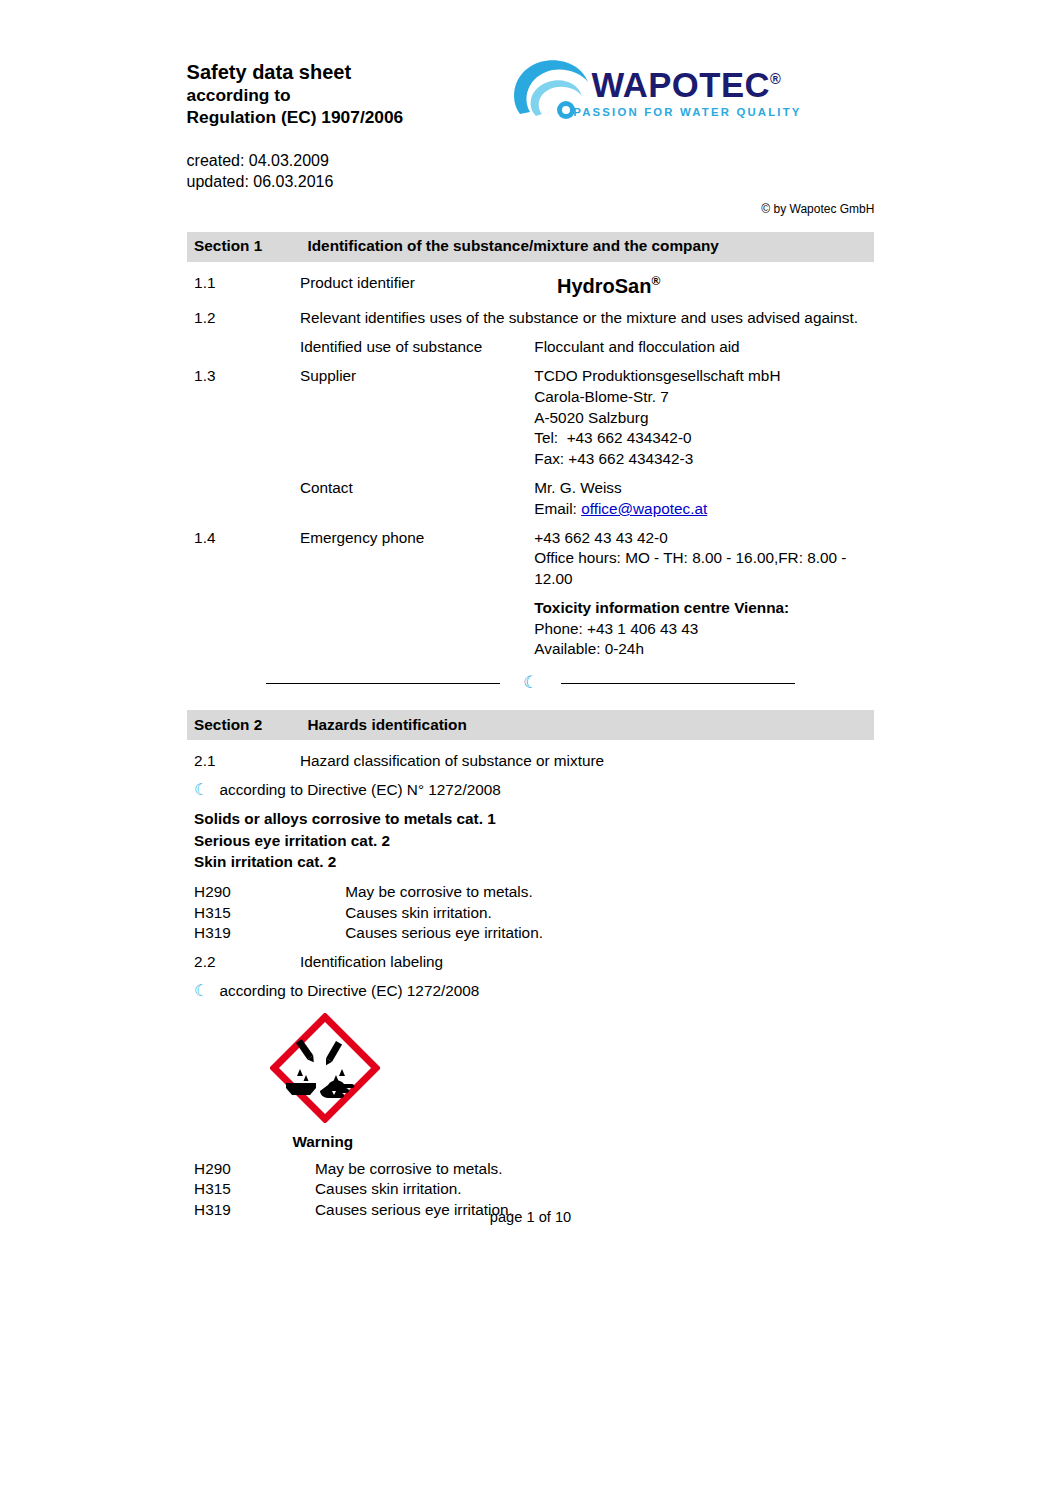Safety data sheet
according to
Regulation (EC) 1907/2006
WAPOTEC®
PASSION FOR WATER QUALITY
created: 04.03.2009
updated: 06.03.2016
© by Wapotec GmbH
Section 1
Identification of the substance/mixture and the company
1.1
Product identifier
HydroSan®
1.2
Relevant identifies uses of the substance or the mixture and uses advised against.
Identified use of substance
Flocculant and flocculation aid
1.3
Supplier
TCDO Produktionsgesellschaft mbH
Carola-Blome-Str. 7
A-5020 Salzburg
Tel: +43 662 434342-0
Fax: +43 662 434342-3
Contact
Mr. G. Weiss
Email: office@wapotec.at
1.4
Emergency phone
+43 662 43 43 42-0
Office hours: MO - TH: 8.00 - 16.00,FR: 8.00 - 12.00
Toxicity information centre Vienna:
Phone: +43 1 406 43 43
Available: 0-24h
☾
Section 2
Hazards identification
2.1
Hazard classification of substance or mixture
☾ according to Directive (EC) N° 1272/2008
Solids or alloys corrosive to metals cat. 1
Serious eye irritation cat. 2
Skin irritation cat. 2
H290 May be corrosive to metals.
H315 Causes skin irritation.
H319 Causes serious eye irritation.
2.2
Identification labeling
☾ according to Directive (EC) 1272/2008
Warning
H290 May be corrosive to metals.
H315 Causes skin irritation.
H319 Causes serious eye irritation.
page 1 of 10